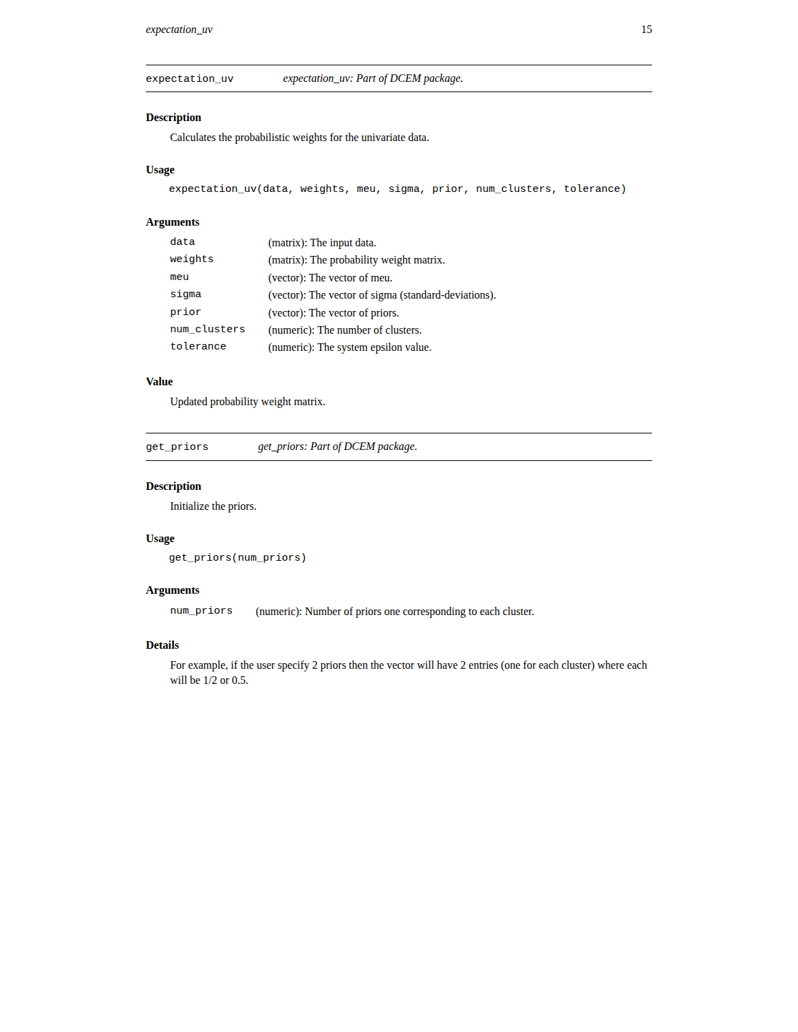expectation_uv 15
expectation_uv expectation_uv: Part of DCEM package.
Description
Calculates the probabilistic weights for the univariate data.
Usage
expectation_uv(data, weights, meu, sigma, prior, num_clusters, tolerance)
Arguments
| data | (matrix): The input data. |
| weights | (matrix): The probability weight matrix. |
| meu | (vector): The vector of meu. |
| sigma | (vector): The vector of sigma (standard-deviations). |
| prior | (vector): The vector of priors. |
| num_clusters | (numeric): The number of clusters. |
| tolerance | (numeric): The system epsilon value. |
Value
Updated probability weight matrix.
get_priors get_priors: Part of DCEM package.
Description
Initialize the priors.
Usage
get_priors(num_priors)
Arguments
| num_priors | (numeric): Number of priors one corresponding to each cluster. |
Details
For example, if the user specify 2 priors then the vector will have 2 entries (one for each cluster) where each will be 1/2 or 0.5.